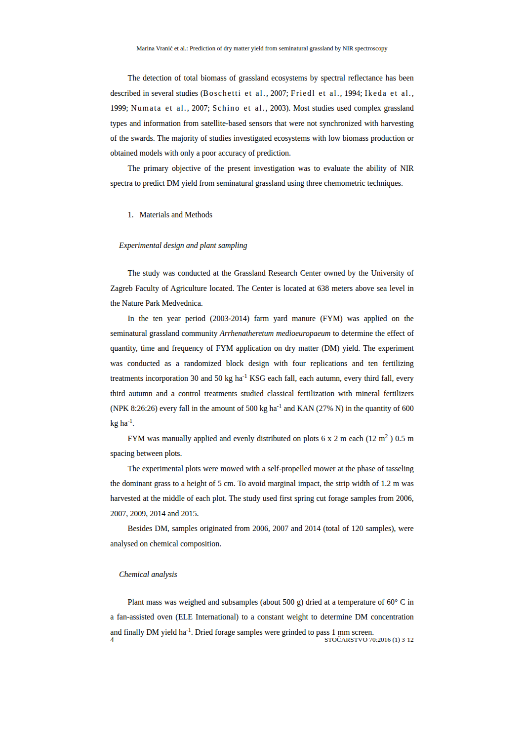Marina Vranić et al.: Prediction of dry matter yield from seminatural grassland by NIR spectroscopy
The detection of total biomass of grassland ecosystems by spectral reflectance has been described in several studies (Boschetti et al., 2007; Friedl et al., 1994; Ikeda et al., 1999; Numata et al., 2007; Schino et al., 2003). Most studies used complex grassland types and information from satellite-based sensors that were not synchronized with harvesting of the swards. The majority of studies investigated ecosystems with low biomass production or obtained models with only a poor accuracy of prediction.
The primary objective of the present investigation was to evaluate the ability of NIR spectra to predict DM yield from seminatural grassland using three chemometric techniques.
Materials and Methods
Experimental design and plant sampling
The study was conducted at the Grassland Research Center owned by the University of Zagreb Faculty of Agriculture located. The Center is located at 638 meters above sea level in the Nature Park Medvednica.
In the ten year period (2003-2014) farm yard manure (FYM) was applied on the seminatural grassland community Arrhenatheretum medioeuropaeum to determine the effect of quantity, time and frequency of FYM application on dry matter (DM) yield. The experiment was conducted as a randomized block design with four replications and ten fertilizing treatments incorporation 30 and 50 kg ha-1 KSG each fall, each autumn, every third fall, every third autumn and a control treatments studied classical fertilization with mineral fertilizers (NPK 8:26:26) every fall in the amount of 500 kg ha-1 and KAN (27% N) in the quantity of 600 kg ha-1.
FYM was manually applied and evenly distributed on plots 6 x 2 m each (12 m2 ) 0.5 m spacing between plots.
The experimental plots were mowed with a self-propelled mower at the phase of tasseling the dominant grass to a height of 5 cm. To avoid marginal impact, the strip width of 1.2 m was harvested at the middle of each plot. The study used first spring cut forage samples from 2006, 2007, 2009, 2014 and 2015.
Besides DM, samples originated from 2006, 2007 and 2014 (total of 120 samples), were analysed on chemical composition.
Chemical analysis
Plant mass was weighed and subsamples (about 500 g) dried at a temperature of 60° C in a fan-assisted oven (ELE International) to a constant weight to determine DM concentration and finally DM yield ha-1. Dried forage samples were grinded to pass 1 mm screen.
4 STOČARSTVO 70:2016 (1) 3-12